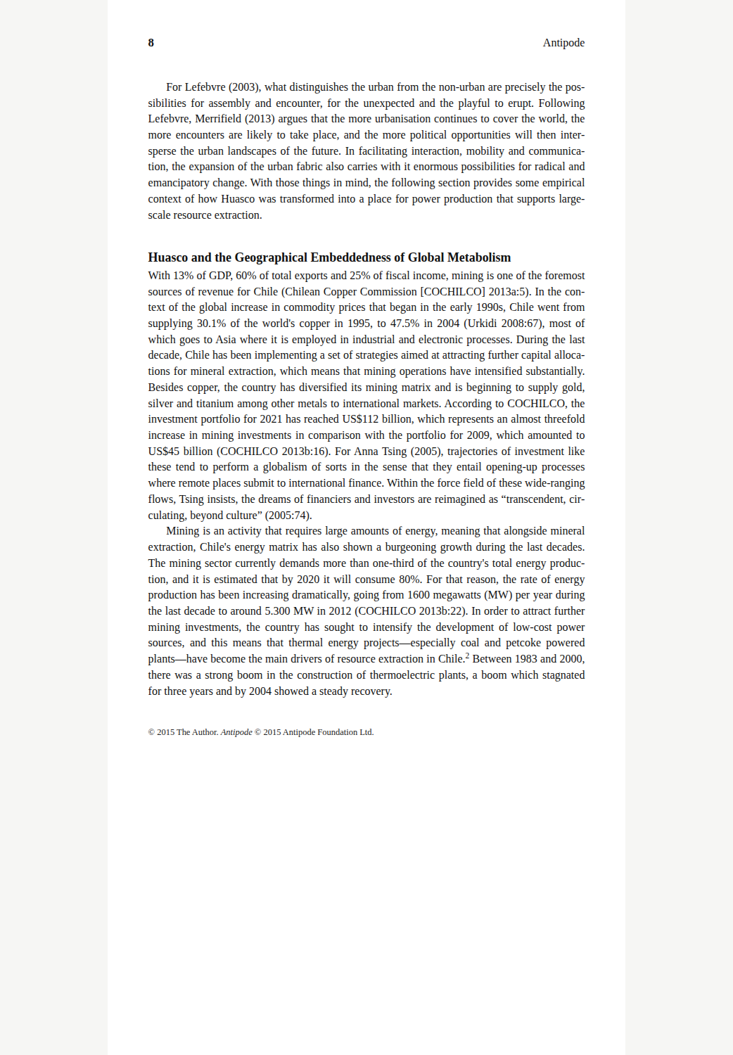8 Antipode
For Lefebvre (2003), what distinguishes the urban from the non-urban are precisely the possibilities for assembly and encounter, for the unexpected and the playful to erupt. Following Lefebvre, Merrifield (2013) argues that the more urbanisation continues to cover the world, the more encounters are likely to take place, and the more political opportunities will then intersperse the urban landscapes of the future. In facilitating interaction, mobility and communication, the expansion of the urban fabric also carries with it enormous possibilities for radical and emancipatory change. With those things in mind, the following section provides some empirical context of how Huasco was transformed into a place for power production that supports large-scale resource extraction.
Huasco and the Geographical Embeddedness of Global Metabolism
With 13% of GDP, 60% of total exports and 25% of fiscal income, mining is one of the foremost sources of revenue for Chile (Chilean Copper Commission [COCHILCO] 2013a:5). In the context of the global increase in commodity prices that began in the early 1990s, Chile went from supplying 30.1% of the world's copper in 1995, to 47.5% in 2004 (Urkidi 2008:67), most of which goes to Asia where it is employed in industrial and electronic processes. During the last decade, Chile has been implementing a set of strategies aimed at attracting further capital allocations for mineral extraction, which means that mining operations have intensified substantially. Besides copper, the country has diversified its mining matrix and is beginning to supply gold, silver and titanium among other metals to international markets. According to COCHILCO, the investment portfolio for 2021 has reached US$112 billion, which represents an almost threefold increase in mining investments in comparison with the portfolio for 2009, which amounted to US$45 billion (COCHILCO 2013b:16). For Anna Tsing (2005), trajectories of investment like these tend to perform a globalism of sorts in the sense that they entail opening-up processes where remote places submit to international finance. Within the force field of these wide-ranging flows, Tsing insists, the dreams of financiers and investors are reimagined as “transcendent, circulating, beyond culture” (2005:74).
Mining is an activity that requires large amounts of energy, meaning that alongside mineral extraction, Chile's energy matrix has also shown a burgeoning growth during the last decades. The mining sector currently demands more than one-third of the country's total energy production, and it is estimated that by 2020 it will consume 80%. For that reason, the rate of energy production has been increasing dramatically, going from 1600 megawatts (MW) per year during the last decade to around 5.300 MW in 2012 (COCHILCO 2013b:22). In order to attract further mining investments, the country has sought to intensify the development of low-cost power sources, and this means that thermal energy projects—especially coal and petcoke powered plants—have become the main drivers of resource extraction in Chile.2 Between 1983 and 2000, there was a strong boom in the construction of thermoelectric plants, a boom which stagnated for three years and by 2004 showed a steady recovery.
© 2015 The Author. Antipode © 2015 Antipode Foundation Ltd.